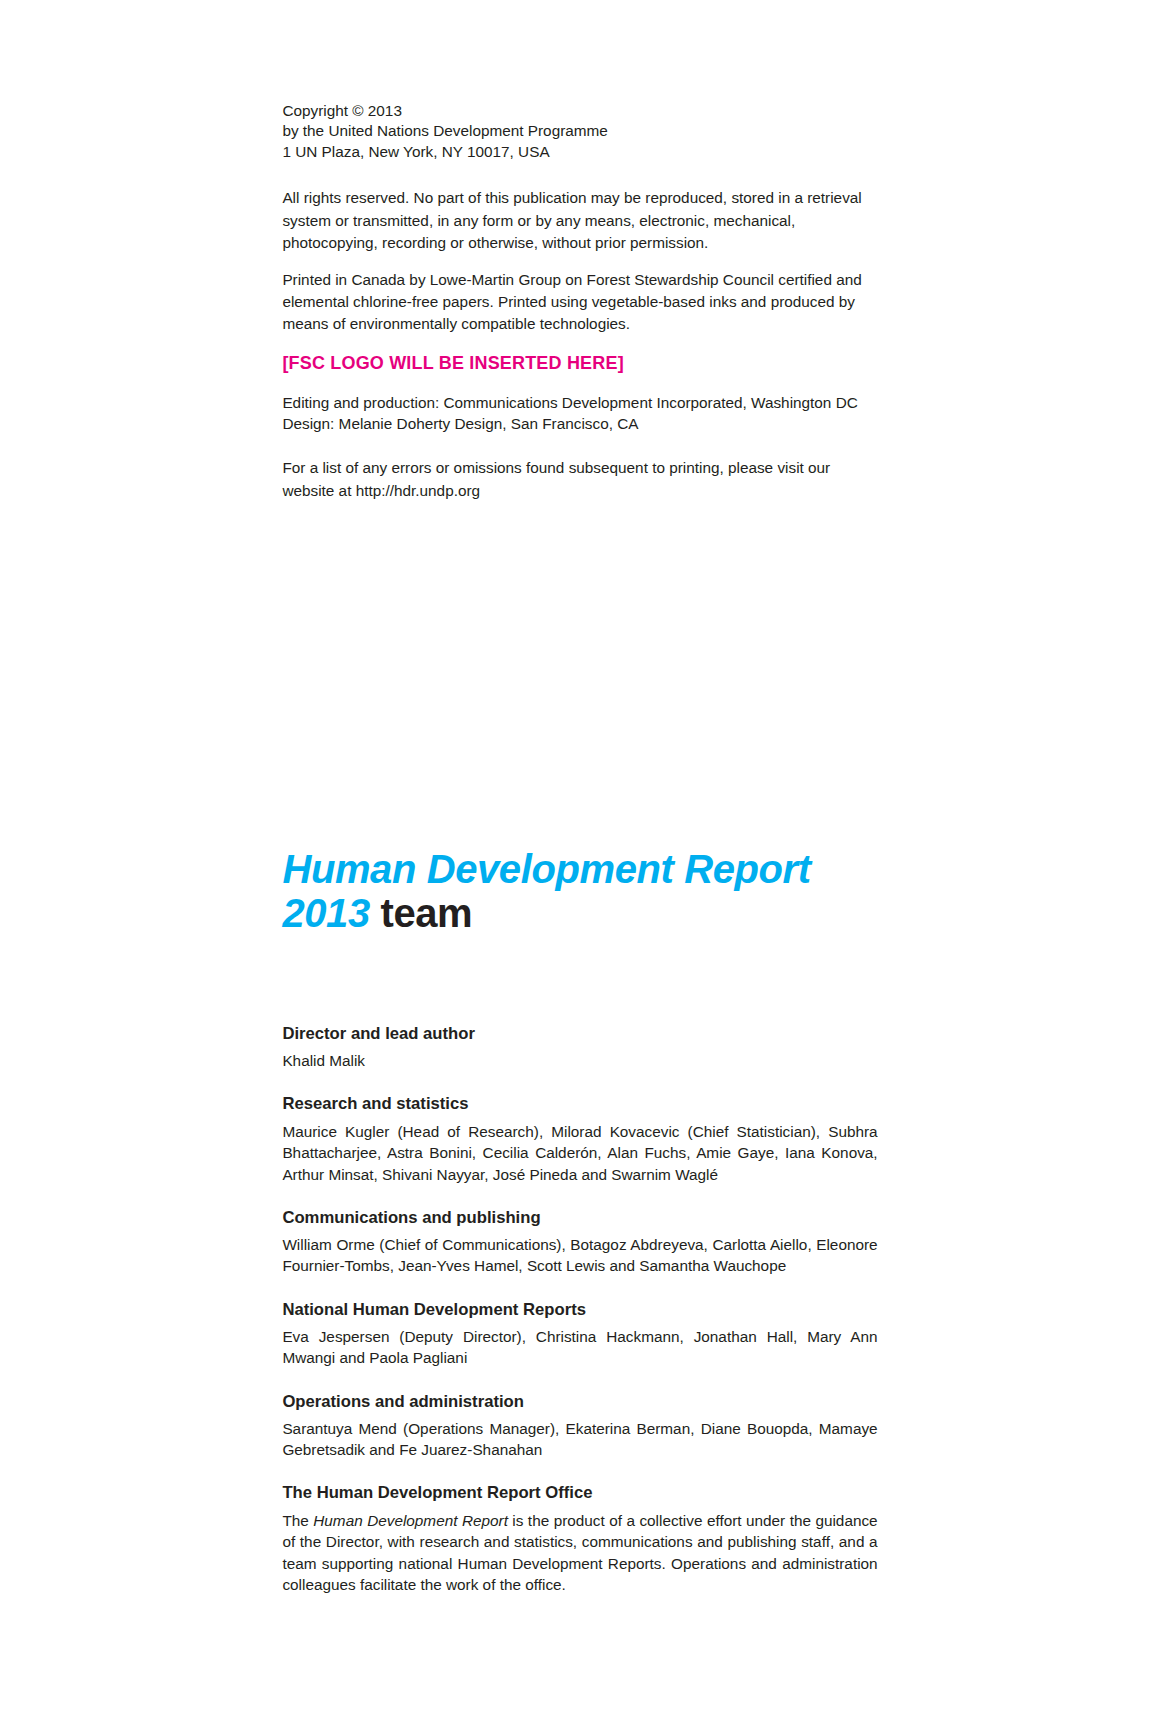Copyright © 2013
by the United Nations Development Programme
1 UN Plaza, New York, NY 10017, USA
All rights reserved. No part of this publication may be reproduced, stored in a retrieval system or transmitted, in any form or by any means, electronic, mechanical, photocopying, recording or otherwise, without prior permission.
Printed in Canada by Lowe-Martin Group on Forest Stewardship Council certified and elemental chlorine-free papers. Printed using vegetable-based inks and produced by means of environmentally compatible technologies.
[FSC LOGO WILL BE INSERTED HERE]
Editing and production: Communications Development Incorporated, Washington DC
Design: Melanie Doherty Design, San Francisco, CA
For a list of any errors or omissions found subsequent to printing, please visit our website at http://hdr.undp.org
Human Development Report 2013 team
Director and lead author
Khalid Malik
Research and statistics
Maurice Kugler (Head of Research), Milorad Kovacevic (Chief Statistician), Subhra Bhattacharjee, Astra Bonini, Cecilia Calderón, Alan Fuchs, Amie Gaye, Iana Konova, Arthur Minsat, Shivani Nayyar, José Pineda and Swarnim Waglé
Communications and publishing
William Orme (Chief of Communications), Botagoz Abdreyeva, Carlotta Aiello, Eleonore Fournier-Tombs, Jean-Yves Hamel, Scott Lewis and Samantha Wauchope
National Human Development Reports
Eva Jespersen (Deputy Director), Christina Hackmann, Jonathan Hall, Mary Ann Mwangi and Paola Pagliani
Operations and administration
Sarantuya Mend (Operations Manager), Ekaterina Berman, Diane Bouopda, Mamaye Gebretsadik and Fe Juarez-Shanahan
The Human Development Report Office
The Human Development Report is the product of a collective effort under the guidance of the Director, with research and statistics, communications and publishing staff, and a team supporting national Human Development Reports. Operations and administration colleagues facilitate the work of the office.